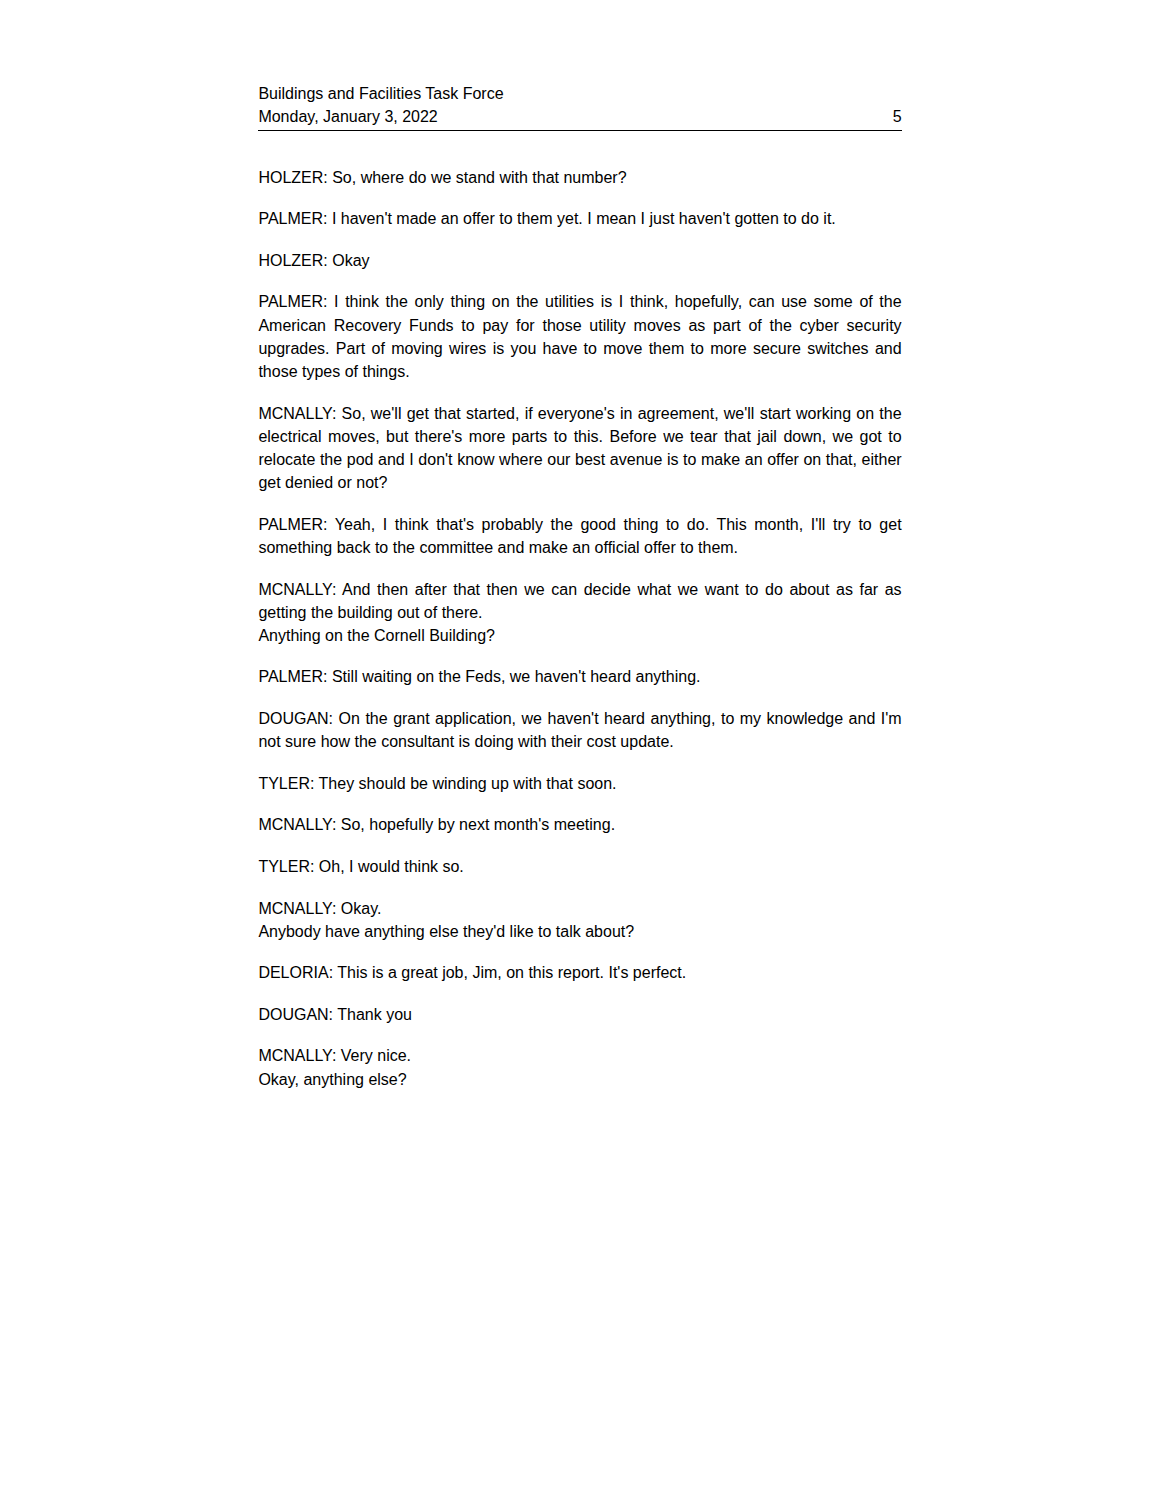Buildings and Facilities Task Force
Monday, January 3, 2022
5
HOLZER: So, where do we stand with that number?
PALMER: I haven't made an offer to them yet. I mean I just haven't gotten to do it.
HOLZER: Okay
PALMER: I think the only thing on the utilities is I think, hopefully, can use some of the American Recovery Funds to pay for those utility moves as part of the cyber security upgrades. Part of moving wires is you have to move them to more secure switches and those types of things.
MCNALLY: So, we'll get that started, if everyone's in agreement, we'll start working on the electrical moves, but there's more parts to this. Before we tear that jail down, we got to relocate the pod and I don't know where our best avenue is to make an offer on that, either get denied or not?
PALMER: Yeah, I think that's probably the good thing to do. This month, I'll try to get something back to the committee and make an official offer to them.
MCNALLY: And then after that then we can decide what we want to do about as far as getting the building out of there.
Anything on the Cornell Building?
PALMER: Still waiting on the Feds, we haven't heard anything.
DOUGAN: On the grant application, we haven't heard anything, to my knowledge and I'm not sure how the consultant is doing with their cost update.
TYLER: They should be winding up with that soon.
MCNALLY: So, hopefully by next month's meeting.
TYLER: Oh, I would think so.
MCNALLY: Okay.
Anybody have anything else they'd like to talk about?
DELORIA: This is a great job, Jim, on this report. It's perfect.
DOUGAN: Thank you
MCNALLY: Very nice.
Okay, anything else?